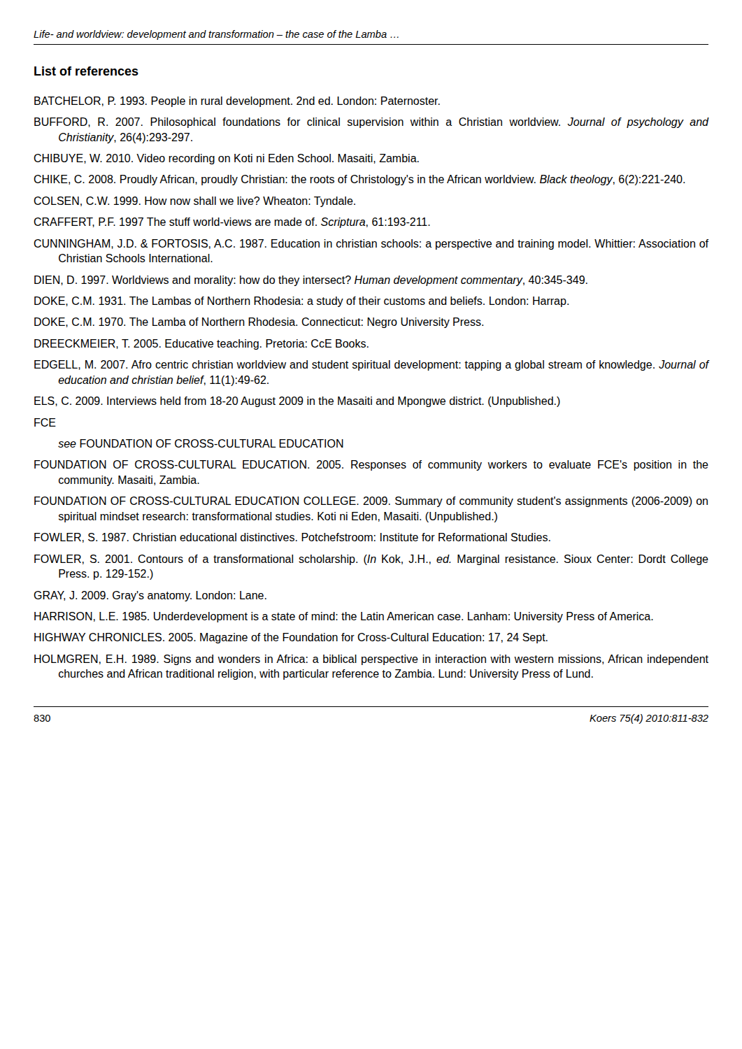Life- and worldview: development and transformation – the case of the Lamba …
List of references
BATCHELOR, P. 1993. People in rural development. 2nd ed. London: Paternoster.
BUFFORD, R. 2007. Philosophical foundations for clinical supervision within a Christian worldview. Journal of psychology and Christianity, 26(4):293-297.
CHIBUYE, W. 2010. Video recording on Koti ni Eden School. Masaiti, Zambia.
CHIKE, C. 2008. Proudly African, proudly Christian: the roots of Christology's in the African worldview. Black theology, 6(2):221-240.
COLSEN, C.W. 1999. How now shall we live? Wheaton: Tyndale.
CRAFFERT, P.F. 1997 The stuff world-views are made of. Scriptura, 61:193-211.
CUNNINGHAM, J.D. & FORTOSIS, A.C. 1987. Education in christian schools: a perspective and training model. Whittier: Association of Christian Schools International.
DIEN, D. 1997. Worldviews and morality: how do they intersect? Human development commentary, 40:345-349.
DOKE, C.M. 1931. The Lambas of Northern Rhodesia: a study of their customs and beliefs. London: Harrap.
DOKE, C.M. 1970. The Lamba of Northern Rhodesia. Connecticut: Negro University Press.
DREECKMEIER, T. 2005. Educative teaching. Pretoria: CcE Books.
EDGELL, M. 2007. Afro centric christian worldview and student spiritual development: tapping a global stream of knowledge. Journal of education and christian belief, 11(1):49-62.
ELS, C. 2009. Interviews held from 18-20 August 2009 in the Masaiti and Mpongwe district. (Unpublished.)
FCE
see FOUNDATION OF CROSS-CULTURAL EDUCATION
FOUNDATION OF CROSS-CULTURAL EDUCATION. 2005. Responses of community workers to evaluate FCE's position in the community. Masaiti, Zambia.
FOUNDATION OF CROSS-CULTURAL EDUCATION COLLEGE. 2009. Summary of community student's assignments (2006-2009) on spiritual mindset research: transformational studies. Koti ni Eden, Masaiti. (Unpublished.)
FOWLER, S. 1987. Christian educational distinctives. Potchefstroom: Institute for Reformational Studies.
FOWLER, S. 2001. Contours of a transformational scholarship. (In Kok, J.H., ed. Marginal resistance. Sioux Center: Dordt College Press. p. 129-152.)
GRAY, J. 2009. Gray's anatomy. London: Lane.
HARRISON, L.E. 1985. Underdevelopment is a state of mind: the Latin American case. Lanham: University Press of America.
HIGHWAY CHRONICLES. 2005. Magazine of the Foundation for Cross-Cultural Education: 17, 24 Sept.
HOLMGREN, E.H. 1989. Signs and wonders in Africa: a biblical perspective in interaction with western missions, African independent churches and African traditional religion, with particular reference to Zambia. Lund: University Press of Lund.
830 Koers 75(4) 2010:811-832